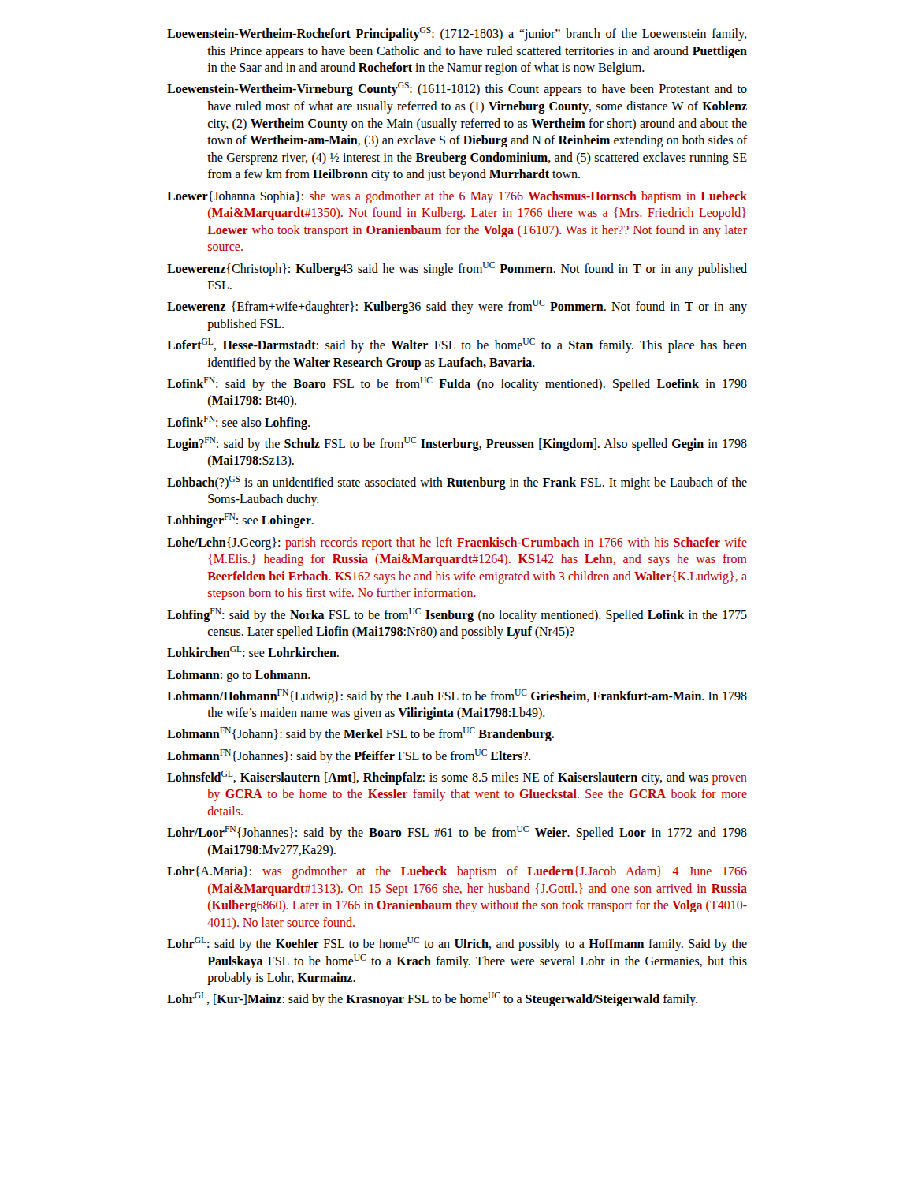Loewenstein-Wertheim-Rochefort PrincipalityGS: (1712-1803) a “junior” branch of the Loewenstein family, this Prince appears to have been Catholic and to have ruled scattered territories in and around Puettligen in the Saar and in and around Rochefort in the Namur region of what is now Belgium.
Loewenstein-Wertheim-Virneburg CountyGS: (1611-1812) this Count appears to have been Protestant and to have ruled most of what are usually referred to as (1) Virneburg County, some distance W of Koblenz city, (2) Wertheim County on the Main (usually referred to as Wertheim for short) around and about the town of Wertheim-am-Main, (3) an exclave S of Dieburg and N of Reinheim extending on both sides of the Gersprenz river, (4) ½ interest in the Breuberg Condominium, and (5) scattered exclaves running SE from a few km from Heilbronn city to and just beyond Murrhardt town.
Loewer{Johanna Sophia}: she was a godmother at the 6 May 1766 Wachsmus-Hornsch baptism in Luebeck (Mai&Marquardt#1350). Not found in Kulberg. Later in 1766 there was a {Mrs. Friedrich Leopold} Loewer who took transport in Oranienbaum for the Volga (T6107). Was it her?? Not found in any later source.
Loewerenz{Christoph}: Kulberg43 said he was single fromUC Pommern. Not found in T or in any published FSL.
Loewerenz {Efram+wife+daughter}: Kulberg36 said they were fromUC Pommern. Not found in T or in any published FSL.
LofertGL, Hesse-Darmstadt: said by the Walter FSL to be homeUC to a Stan family. This place has been identified by the Walter Research Group as Laufach, Bavaria.
LofinkFN: said by the Boaro FSL to be fromUC Fulda (no locality mentioned). Spelled Loefink in 1798 (Mai1798: Bt40).
LofinkFN: see also Lohfing.
Login?FN: said by the Schulz FSL to be fromUC Insterburg, Preussen [Kingdom]. Also spelled Gegin in 1798 (Mai1798:Sz13).
Lohbach(?)GS is an unidentified state associated with Rutenburg in the Frank FSL. It might be Laubach of the Soms-Laubach duchy.
LohbingerFN: see Lobinger.
Lohe/Lehn{J.Georg}: parish records report that he left Fraenkisch-Crumbach in 1766 with his Schaefer wife {M.Elis.} heading for Russia (Mai&Marquardt#1264). KS142 has Lehn, and says he was from Beerfelden bei Erbach. KS162 says he and his wife emigrated with 3 children and Walter{K.Ludwig}, a stepson born to his first wife. No further information.
LohfingFN: said by the Norka FSL to be fromUC Isenburg (no locality mentioned). Spelled Lofink in the 1775 census. Later spelled Liofin (Mai1798:Nr80) and possibly Lyuf (Nr45)?
LohkirchenGL: see Lohrkirchen.
Lohmann: go to Lohmann.
Lohmann/HohmannFN{Ludwig}: said by the Laub FSL to be fromUC Griesheim, Frankfurt-am-Main. In 1798 the wife’s maiden name was given as Viliriginta (Mai1798:Lb49).
LohmannFN{Johann}: said by the Merkel FSL to be fromUC Brandenburg.
LohmannFN{Johannes}: said by the Pfeiffer FSL to be fromUC Elters?.
LohnsfeldGL, Kaiserslautern [Amt], Rheinpfalz: is some 8.5 miles NE of Kaiserslautern city, and was proven by GCRA to be home to the Kessler family that went to Glueckstal. See the GCRA book for more details.
Lohr/LoorFN{Johannes}: said by the Boaro FSL #61 to be fromUC Weier. Spelled Loor in 1772 and 1798 (Mai1798:Mv277,Ka29).
Lohr{A.Maria}: was godmother at the Luebeck baptism of Luedern{J.Jacob Adam} 4 June 1766 (Mai&Marquardt#1313). On 15 Sept 1766 she, her husband {J.Gottl.} and one son arrived in Russia (Kulberg6860). Later in 1766 in Oranienbaum they without the son took transport for the Volga (T4010-4011). No later source found.
LohrGL: said by the Koehler FSL to be homeUC to an Ulrich, and possibly to a Hoffmann family. Said by the Paulskaya FSL to be homeUC to a Krach family. There were several Lohr in the Germanies, but this probably is Lohr, Kurmainz.
LohrGL, [Kur-]Mainz: said by the Krasnoyar FSL to be homeUC to a Steugerwald/Steigerwald family.